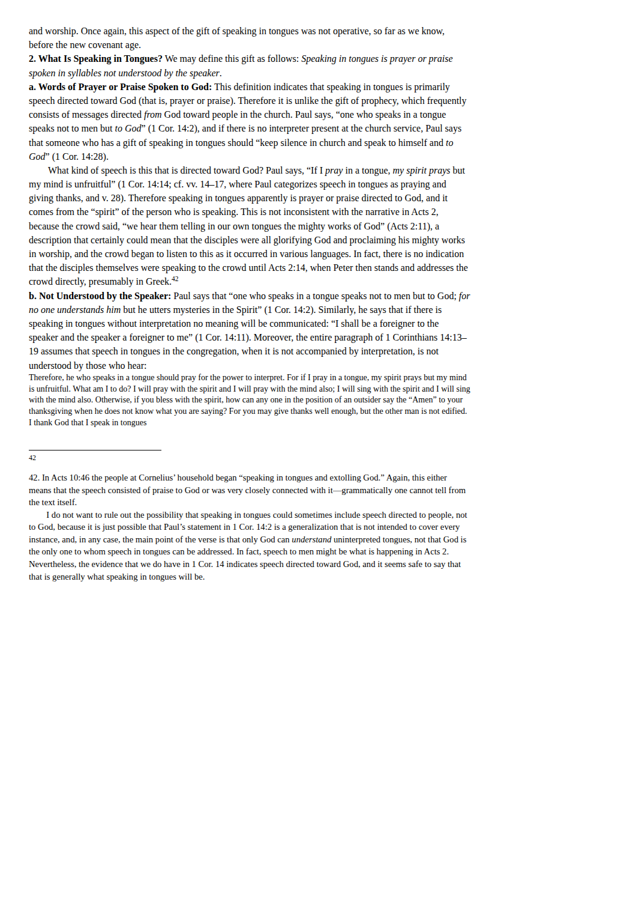and worship. Once again, this aspect of the gift of speaking in tongues was not operative, so far as we know, before the new covenant age.
2. What Is Speaking in Tongues? We may define this gift as follows: Speaking in tongues is prayer or praise spoken in syllables not understood by the speaker.
a. Words of Prayer or Praise Spoken to God: This definition indicates that speaking in tongues is primarily speech directed toward God (that is, prayer or praise). Therefore it is unlike the gift of prophecy, which frequently consists of messages directed from God toward people in the church. Paul says, “one who speaks in a tongue speaks not to men but to God” (1 Cor. 14:2), and if there is no interpreter present at the church service, Paul says that someone who has a gift of speaking in tongues should “keep silence in church and speak to himself and to God” (1 Cor. 14:28).
What kind of speech is this that is directed toward God? Paul says, “If I pray in a tongue, my spirit prays but my mind is unfruitful” (1 Cor. 14:14; cf. vv. 14–17, where Paul categorizes speech in tongues as praying and giving thanks, and v. 28). Therefore speaking in tongues apparently is prayer or praise directed to God, and it comes from the “spirit” of the person who is speaking. This is not inconsistent with the narrative in Acts 2, because the crowd said, “we hear them telling in our own tongues the mighty works of God” (Acts 2:11), a description that certainly could mean that the disciples were all glorifying God and proclaiming his mighty works in worship, and the crowd began to listen to this as it occurred in various languages. In fact, there is no indication that the disciples themselves were speaking to the crowd until Acts 2:14, when Peter then stands and addresses the crowd directly, presumably in Greek.42
b. Not Understood by the Speaker: Paul says that “one who speaks in a tongue speaks not to men but to God; for no one understands him but he utters mysteries in the Spirit” (1 Cor. 14:2). Similarly, he says that if there is speaking in tongues without interpretation no meaning will be communicated: “I shall be a foreigner to the speaker and the speaker a foreigner to me” (1 Cor. 14:11). Moreover, the entire paragraph of 1 Corinthians 14:13–19 assumes that speech in tongues in the congregation, when it is not accompanied by interpretation, is not understood by those who hear:
Therefore, he who speaks in a tongue should pray for the power to interpret. For if I pray in a tongue, my spirit prays but my mind is unfruitful. What am I to do? I will pray with the spirit and I will pray with the mind also; I will sing with the spirit and I will sing with the mind also. Otherwise, if you bless with the spirit, how can any one in the position of an outsider say the “Amen” to your thanksgiving when he does not know what you are saying? For you may give thanks well enough, but the other man is not edified. I thank God that I speak in tongues
42
42. In Acts 10:46 the people at Cornelius’ household began “speaking in tongues and extolling God.” Again, this either means that the speech consisted of praise to God or was very closely connected with it—grammatically one cannot tell from the text itself.
I do not want to rule out the possibility that speaking in tongues could sometimes include speech directed to people, not to God, because it is just possible that Paul’s statement in 1 Cor. 14:2 is a generalization that is not intended to cover every instance, and, in any case, the main point of the verse is that only God can understand uninterpreted tongues, not that God is the only one to whom speech in tongues can be addressed. In fact, speech to men might be what is happening in Acts 2. Nevertheless, the evidence that we do have in 1 Cor. 14 indicates speech directed toward God, and it seems safe to say that that is generally what speaking in tongues will be.